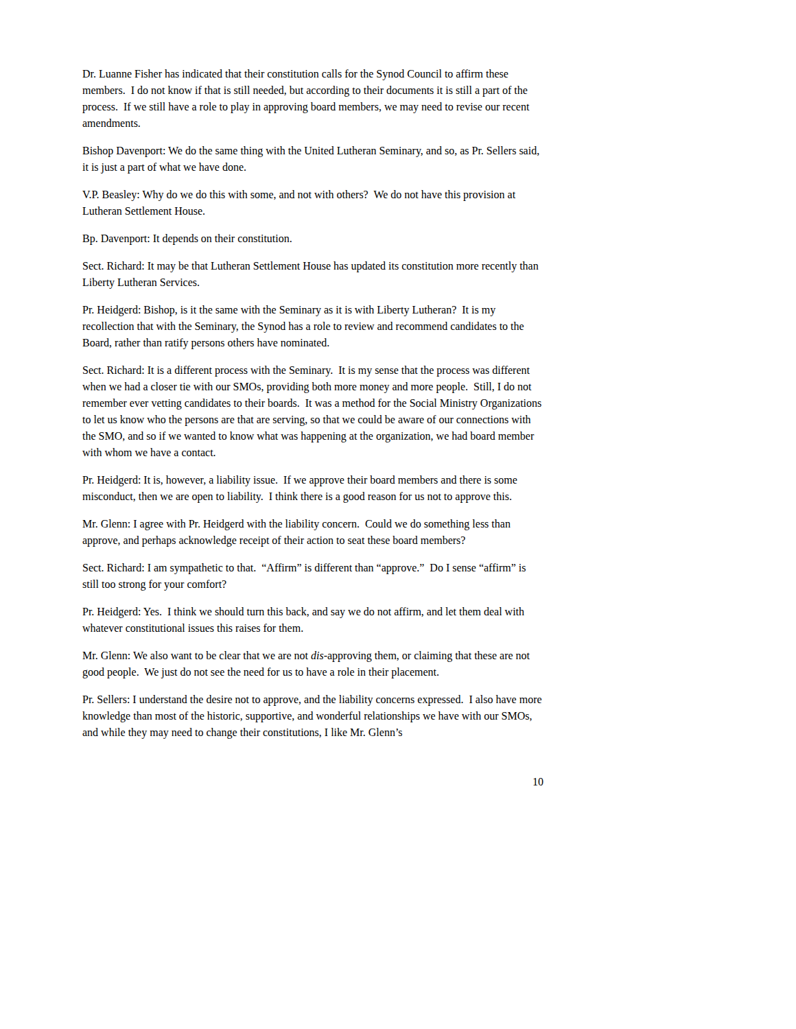Dr. Luanne Fisher has indicated that their constitution calls for the Synod Council to affirm these members. I do not know if that is still needed, but according to their documents it is still a part of the process. If we still have a role to play in approving board members, we may need to revise our recent amendments.
Bishop Davenport: We do the same thing with the United Lutheran Seminary, and so, as Pr. Sellers said, it is just a part of what we have done.
V.P. Beasley: Why do we do this with some, and not with others? We do not have this provision at Lutheran Settlement House.
Bp. Davenport: It depends on their constitution.
Sect. Richard: It may be that Lutheran Settlement House has updated its constitution more recently than Liberty Lutheran Services.
Pr. Heidgerd: Bishop, is it the same with the Seminary as it is with Liberty Lutheran? It is my recollection that with the Seminary, the Synod has a role to review and recommend candidates to the Board, rather than ratify persons others have nominated.
Sect. Richard: It is a different process with the Seminary. It is my sense that the process was different when we had a closer tie with our SMOs, providing both more money and more people. Still, I do not remember ever vetting candidates to their boards. It was a method for the Social Ministry Organizations to let us know who the persons are that are serving, so that we could be aware of our connections with the SMO, and so if we wanted to know what was happening at the organization, we had board member with whom we have a contact.
Pr. Heidgerd: It is, however, a liability issue. If we approve their board members and there is some misconduct, then we are open to liability. I think there is a good reason for us not to approve this.
Mr. Glenn: I agree with Pr. Heidgerd with the liability concern. Could we do something less than approve, and perhaps acknowledge receipt of their action to seat these board members?
Sect. Richard: I am sympathetic to that. “Affirm” is different than “approve.” Do I sense “affirm” is still too strong for your comfort?
Pr. Heidgerd: Yes. I think we should turn this back, and say we do not affirm, and let them deal with whatever constitutional issues this raises for them.
Mr. Glenn: We also want to be clear that we are not dis-approving them, or claiming that these are not good people. We just do not see the need for us to have a role in their placement.
Pr. Sellers: I understand the desire not to approve, and the liability concerns expressed. I also have more knowledge than most of the historic, supportive, and wonderful relationships we have with our SMOs, and while they may need to change their constitutions, I like Mr. Glenn’s
10